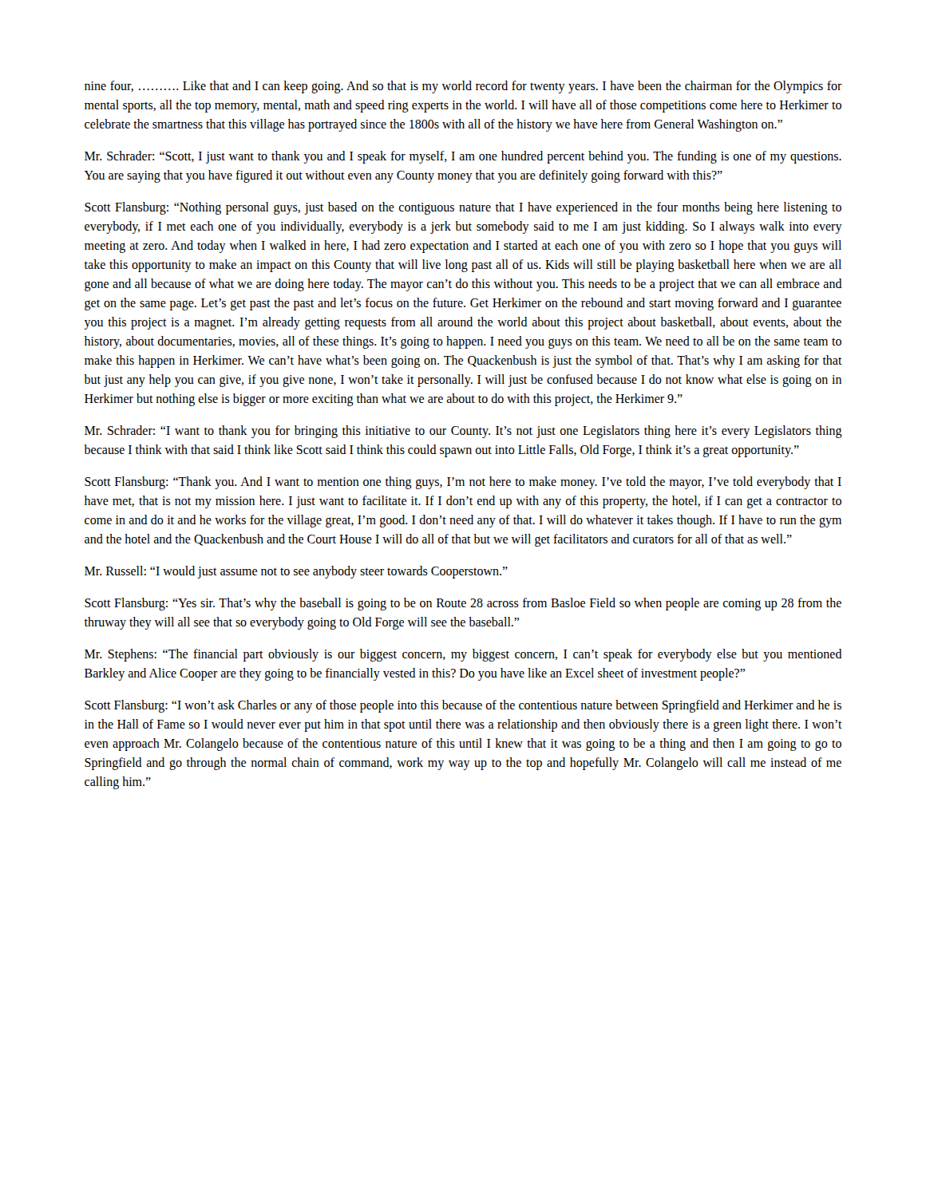nine four, ………. Like that and I can keep going. And so that is my world record for twenty years. I have been the chairman for the Olympics for mental sports, all the top memory, mental, math and speed ring experts in the world. I will have all of those competitions come here to Herkimer to celebrate the smartness that this village has portrayed since the 1800s with all of the history we have here from General Washington on.”
Mr. Schrader: “Scott, I just want to thank you and I speak for myself, I am one hundred percent behind you. The funding is one of my questions. You are saying that you have figured it out without even any County money that you are definitely going forward with this?”
Scott Flansburg: “Nothing personal guys, just based on the contiguous nature that I have experienced in the four months being here listening to everybody, if I met each one of you individually, everybody is a jerk but somebody said to me I am just kidding. So I always walk into every meeting at zero. And today when I walked in here, I had zero expectation and I started at each one of you with zero so I hope that you guys will take this opportunity to make an impact on this County that will live long past all of us. Kids will still be playing basketball here when we are all gone and all because of what we are doing here today. The mayor can’t do this without you. This needs to be a project that we can all embrace and get on the same page. Let’s get past the past and let’s focus on the future. Get Herkimer on the rebound and start moving forward and I guarantee you this project is a magnet. I’m already getting requests from all around the world about this project about basketball, about events, about the history, about documentaries, movies, all of these things. It’s going to happen. I need you guys on this team. We need to all be on the same team to make this happen in Herkimer. We can’t have what’s been going on. The Quackenbush is just the symbol of that. That’s why I am asking for that but just any help you can give, if you give none, I won’t take it personally. I will just be confused because I do not know what else is going on in Herkimer but nothing else is bigger or more exciting than what we are about to do with this project, the Herkimer 9.”
Mr. Schrader: “I want to thank you for bringing this initiative to our County. It’s not just one Legislators thing here it’s every Legislators thing because I think with that said I think like Scott said I think this could spawn out into Little Falls, Old Forge, I think it’s a great opportunity.”
Scott Flansburg: “Thank you. And I want to mention one thing guys, I’m not here to make money. I’ve told the mayor, I’ve told everybody that I have met, that is not my mission here. I just want to facilitate it. If I don’t end up with any of this property, the hotel, if I can get a contractor to come in and do it and he works for the village great, I’m good. I don’t need any of that. I will do whatever it takes though. If I have to run the gym and the hotel and the Quackenbush and the Court House I will do all of that but we will get facilitators and curators for all of that as well.”
Mr. Russell: “I would just assume not to see anybody steer towards Cooperstown.”
Scott Flansburg: “Yes sir. That’s why the baseball is going to be on Route 28 across from Basloe Field so when people are coming up 28 from the thruway they will all see that so everybody going to Old Forge will see the baseball.”
Mr. Stephens: “The financial part obviously is our biggest concern, my biggest concern, I can’t speak for everybody else but you mentioned Barkley and Alice Cooper are they going to be financially vested in this? Do you have like an Excel sheet of investment people?”
Scott Flansburg: “I won’t ask Charles or any of those people into this because of the contentious nature between Springfield and Herkimer and he is in the Hall of Fame so I would never ever put him in that spot until there was a relationship and then obviously there is a green light there. I won’t even approach Mr. Colangelo because of the contentious nature of this until I knew that it was going to be a thing and then I am going to go to Springfield and go through the normal chain of command, work my way up to the top and hopefully Mr. Colangelo will call me instead of me calling him.”